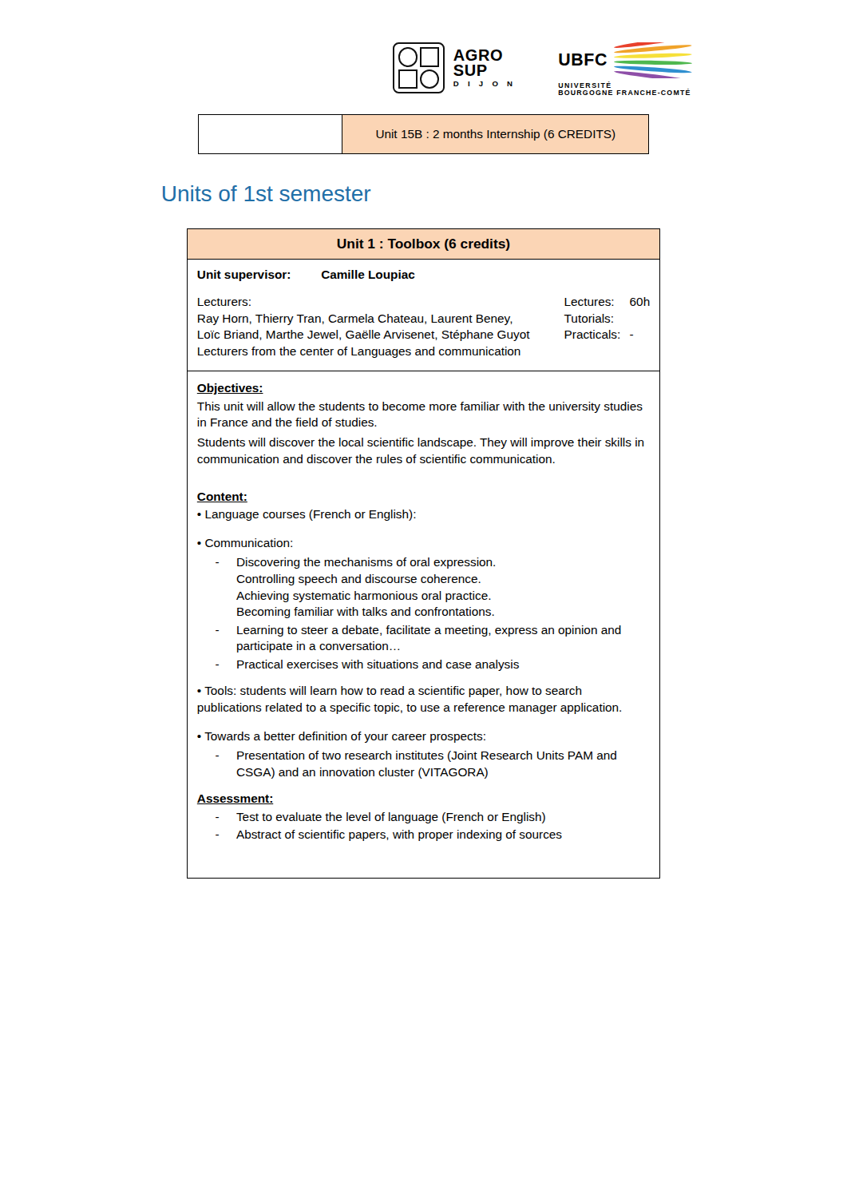AGRO
SUP D I J O N
UBFC
UNIVERSITÉ BOURGOGNE FRANCHE-COMTÉ
| | Unit 15B : 2 months Internship (6 CREDITS) |
Units of 1st semester
Unit 1 : Toolbox (6 credits)
Unit supervisor:Camille Loupiac
Lecturers:
Ray Horn, Thierry Tran, Carmela Chateau, Laurent Beney,
Loïc Briand, Marthe Jewel, Gaëlle Arvisenet, Stéphane Guyot
Lecturers from the center of Languages and communication
Lectures:
Tutorials:
Practicals:
60h
-
Objectives:
This unit will allow the students to become more familiar with the university studies in France and the field of studies.
Students will discover the local scientific landscape. They will improve their skills in communication and discover the rules of scientific communication.
Content:
Language courses (French or English):
Communication:
Discovering the mechanisms of oral expression. Controlling speech and discourse coherence. Achieving systematic harmonious oral practice. Becoming familiar with talks and confrontations.
Learning to steer a debate, facilitate a meeting, express an opinion and participate in a conversation…
Practical exercises with situations and case analysis
Tools: students will learn how to read a scientific paper, how to search publications related to a specific topic, to use a reference manager application.
Towards a better definition of your career prospects:
Presentation of two research institutes (Joint Research Units PAM and CSGA) and an innovation cluster (VITAGORA)
Assessment:
Test to evaluate the level of language (French or English)
Abstract of scientific papers, with proper indexing of sources